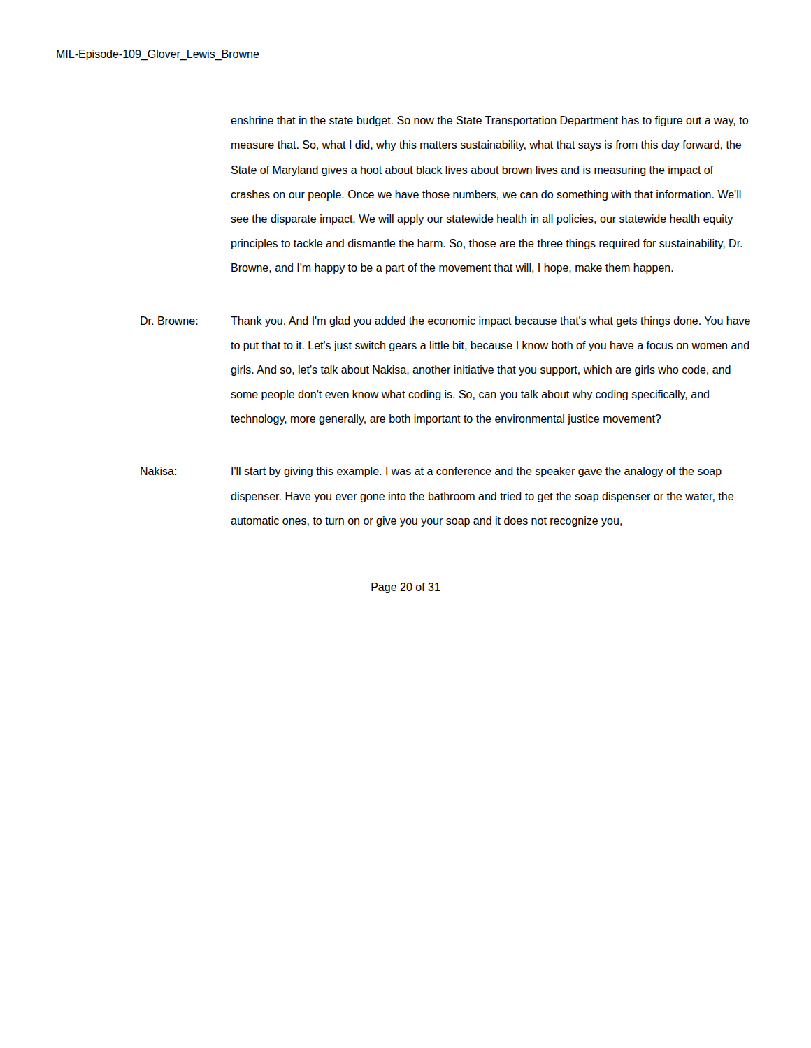MIL-Episode-109_Glover_Lewis_Browne
enshrine that in the state budget. So now the State Transportation Department has to figure out a way, to measure that. So, what I did, why this matters sustainability, what that says is from this day forward, the State of Maryland gives a hoot about black lives about brown lives and is measuring the impact of crashes on our people. Once we have those numbers, we can do something with that information. We'll see the disparate impact. We will apply our statewide health in all policies, our statewide health equity principles to tackle and dismantle the harm. So, those are the three things required for sustainability, Dr. Browne, and I'm happy to be a part of the movement that will, I hope, make them happen.
Dr. Browne:
Thank you. And I'm glad you added the economic impact because that's what gets things done. You have to put that to it. Let's just switch gears a little bit, because I know both of you have a focus on women and girls. And so, let's talk about Nakisa, another initiative that you support, which are girls who code, and some people don't even know what coding is. So, can you talk about why coding specifically, and technology, more generally, are both important to the environmental justice movement?
Nakisa:
I'll start by giving this example. I was at a conference and the speaker gave the analogy of the soap dispenser. Have you ever gone into the bathroom and tried to get the soap dispenser or the water, the automatic ones, to turn on or give you your soap and it does not recognize you,
Page 20 of 31